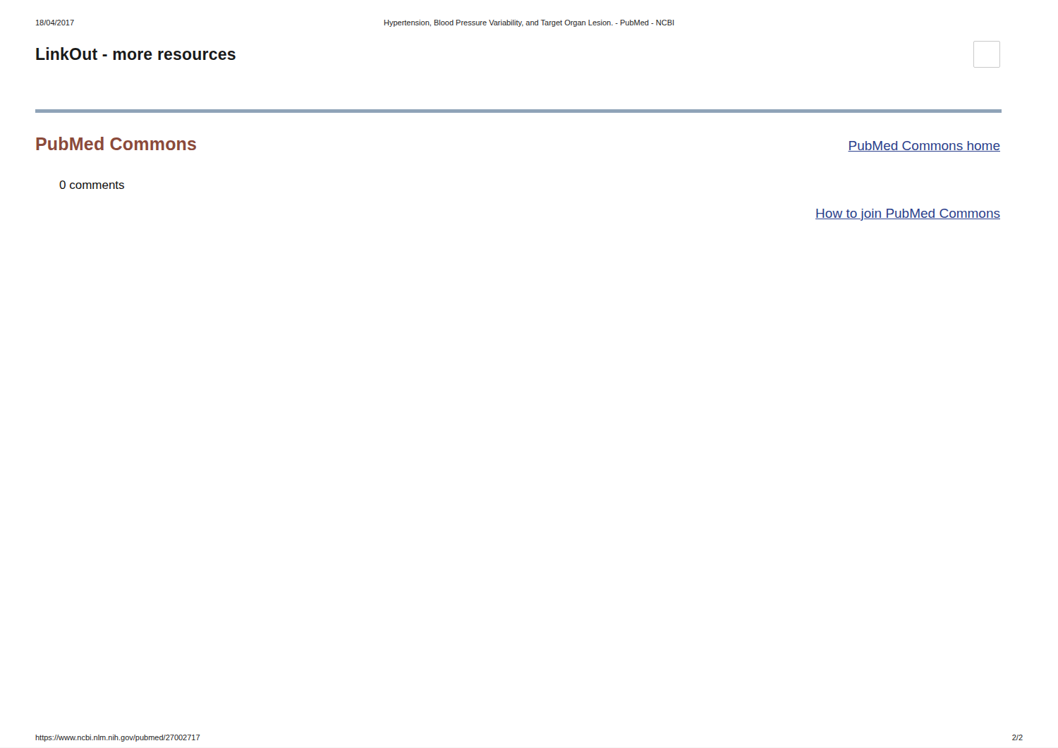18/04/2017 Hypertension, Blood Pressure Variability, and Target Organ Lesion. - PubMed - NCBI
LinkOut - more resources
PubMed Commons
PubMed Commons home
0 comments
How to join PubMed Commons
https://www.ncbi.nlm.nih.gov/pubmed/27002717 2/2